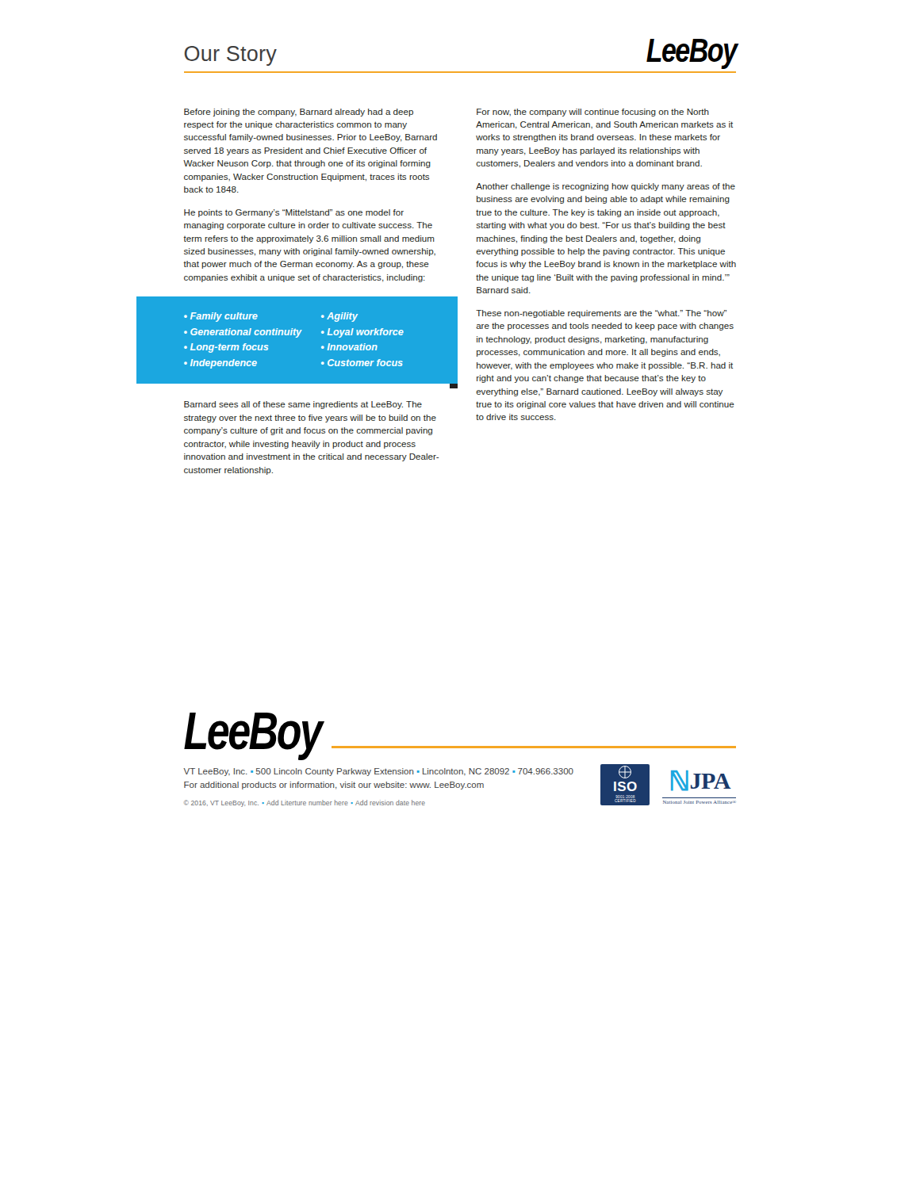Our Story
LeeBoy
Before joining the company, Barnard already had a deep respect for the unique characteristics common to many successful family-owned businesses. Prior to LeeBoy, Barnard served 18 years as President and Chief Executive Officer of Wacker Neuson Corp. that through one of its original forming companies, Wacker Construction Equipment, traces its roots back to 1848.
He points to Germany’s “Mittelstand” as one model for managing corporate culture in order to cultivate success. The term refers to the approximately 3.6 million small and medium sized businesses, many with original family-owned ownership, that power much of the German economy. As a group, these companies exhibit a unique set of characteristics, including:
Family culture
Generational continuity
Long-term focus
Independence
Agility
Loyal workforce
Innovation
Customer focus
Barnard sees all of these same ingredients at LeeBoy. The strategy over the next three to five years will be to build on the company’s culture of grit and focus on the commercial paving contractor, while investing heavily in product and process innovation and investment in the critical and necessary Dealer-customer relationship.
For now, the company will continue focusing on the North American, Central American, and South American markets as it works to strengthen its brand overseas. In these markets for many years, LeeBoy has parlayed its relationships with customers, Dealers and vendors into a dominant brand.
Another challenge is recognizing how quickly many areas of the business are evolving and being able to adapt while remaining true to the culture. The key is taking an inside out approach, starting with what you do best. “For us that’s building the best machines, finding the best Dealers and, together, doing everything possible to help the paving contractor. This unique focus is why the LeeBoy brand is known in the marketplace with the unique tag line ‘Built with the paving professional in mind.’” Barnard said.
These non-negotiable requirements are the “what.” The “how” are the processes and tools needed to keep pace with changes in technology, product designs, marketing, manufacturing processes, communication and more. It all begins and ends, however, with the employees who make it possible. “B.R. had it right and you can’t change that because that’s the key to everything else,” Barnard cautioned. LeeBoy will always stay true to its original core values that have driven and will continue to drive its success.
LeeBoy
VT LeeBoy, Inc.▪500 Lincoln County Parkway Extension▪Lincolnton, NC 28092▪704.966.3300
For additional products or information, visit our website: www. LeeBoy.com
© 2016, VT LeeBoy, Inc.▪Add Literture number here▪Add revision date here
ISO
9001:2008
CERTIFIED
ℕJPA
National Joint Powers Alliance®